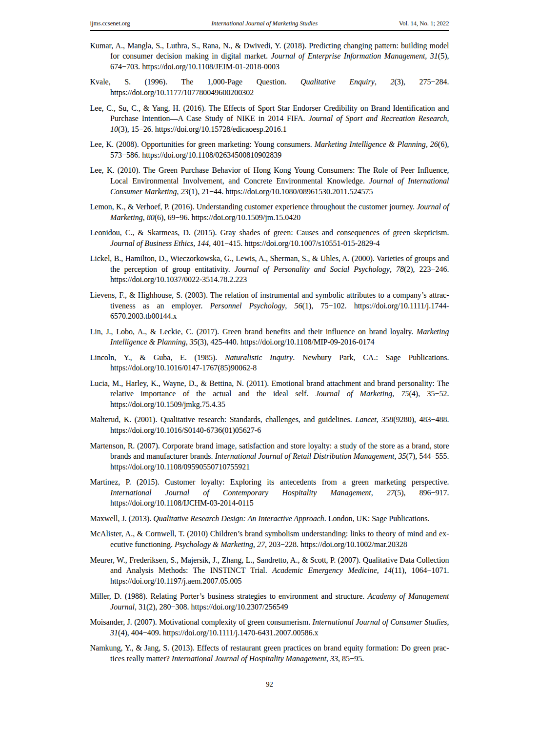ijms.ccsenet.org International Journal of Marketing Studies Vol. 14, No. 1; 2022
Kumar, A., Mangla, S., Luthra, S., Rana, N., & Dwivedi, Y. (2018). Predicting changing pattern: building model for consumer decision making in digital market. Journal of Enterprise Information Management, 31(5), 674−703. https://doi.org/10.1108/JEIM-01-2018-0003
Kvale, S. (1996). The 1,000-Page Question. Qualitative Enquiry, 2(3), 275−284. https://doi.org/10.1177/107780049600200302
Lee, C., Su, C., & Yang, H. (2016). The Effects of Sport Star Endorser Credibility on Brand Identification and Purchase Intention—A Case Study of NIKE in 2014 FIFA. Journal of Sport and Recreation Research, 10(3), 15−26. https://doi.org/10.15728/edicaoesp.2016.1
Lee, K. (2008). Opportunities for green marketing: Young consumers. Marketing Intelligence & Planning, 26(6), 573−586. https://doi.org/10.1108/02634500810902839
Lee, K. (2010). The Green Purchase Behavior of Hong Kong Young Consumers: The Role of Peer Influence, Local Environmental Involvement, and Concrete Environmental Knowledge. Journal of International Consumer Marketing, 23(1), 21−44. https://doi.org/10.1080/08961530.2011.524575
Lemon, K., & Verhoef, P. (2016). Understanding customer experience throughout the customer journey. Journal of Marketing, 80(6), 69−96. https://doi.org/10.1509/jm.15.0420
Leonidou, C., & Skarmeas, D. (2015). Gray shades of green: Causes and consequences of green skepticism. Journal of Business Ethics, 144, 401−415. https://doi.org/10.1007/s10551-015-2829-4
Lickel, B., Hamilton, D., Wieczorkowska, G., Lewis, A., Sherman, S., & Uhles, A. (2000). Varieties of groups and the perception of group entitativity. Journal of Personality and Social Psychology, 78(2), 223−246. https://doi.org/10.1037/0022-3514.78.2.223
Lievens, F., & Highhouse, S. (2003). The relation of instrumental and symbolic attributes to a company’s attractiveness as an employer. Personnel Psychology, 56(1), 75−102. https://doi.org/10.1111/j.1744-6570.2003.tb00144.x
Lin, J., Lobo, A., & Leckie, C. (2017). Green brand benefits and their influence on brand loyalty. Marketing Intelligence & Planning, 35(3), 425-440. https://doi.org/10.1108/MIP-09-2016-0174
Lincoln, Y., & Guba, E. (1985). Naturalistic Inquiry. Newbury Park, CA.: Sage Publications. https://doi.org/10.1016/0147-1767(85)90062-8
Lucia, M., Harley, K., Wayne, D., & Bettina, N. (2011). Emotional brand attachment and brand personality: The relative importance of the actual and the ideal self. Journal of Marketing, 75(4), 35−52. https://doi.org/10.1509/jmkg.75.4.35
Malterud, K. (2001). Qualitative research: Standards, challenges, and guidelines. Lancet, 358(9280), 483−488. https://doi.org/10.1016/S0140-6736(01)05627-6
Martenson, R. (2007). Corporate brand image, satisfaction and store loyalty: a study of the store as a brand, store brands and manufacturer brands. International Journal of Retail Distribution Management, 35(7), 544−555. https://doi.org/10.1108/09590550710755921
Martínez, P. (2015). Customer loyalty: Exploring its antecedents from a green marketing perspective. International Journal of Contemporary Hospitality Management, 27(5), 896−917. https://doi.org/10.1108/IJCHM-03-2014-0115
Maxwell, J. (2013). Qualitative Research Design: An Interactive Approach. London, UK: Sage Publications.
McAlister, A., & Cornwell, T. (2010) Children’s brand symbolism understanding: links to theory of mind and executive functioning. Psychology & Marketing, 27, 203−228. https://doi.org/10.1002/mar.20328
Meurer, W., Frederiksen, S., Majersik, J., Zhang, L., Sandretto, A., & Scott, P. (2007). Qualitative Data Collection and Analysis Methods: The INSTINCT Trial. Academic Emergency Medicine, 14(11), 1064−1071. https://doi.org/10.1197/j.aem.2007.05.005
Miller, D. (1988). Relating Porter’s business strategies to environment and structure. Academy of Management Journal, 31(2), 280−308. https://doi.org/10.2307/256549
Moisander, J. (2007). Motivational complexity of green consumerism. International Journal of Consumer Studies, 31(4), 404−409. https://doi.org/10.1111/j.1470-6431.2007.00586.x
Namkung, Y., & Jang, S. (2013). Effects of restaurant green practices on brand equity formation: Do green practices really matter? International Journal of Hospitality Management, 33, 85−95.
92